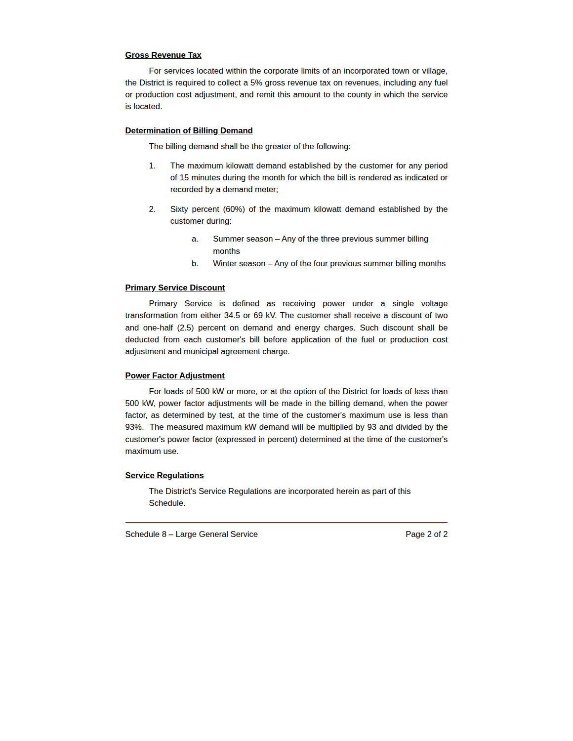Gross Revenue Tax
For services located within the corporate limits of an incorporated town or village, the District is required to collect a 5% gross revenue tax on revenues, including any fuel or production cost adjustment, and remit this amount to the county in which the service is located.
Determination of Billing Demand
The billing demand shall be the greater of the following:
1. The maximum kilowatt demand established by the customer for any period of 15 minutes during the month for which the bill is rendered as indicated or recorded by a demand meter;
2. Sixty percent (60%) of the maximum kilowatt demand established by the customer during:
a. Summer season – Any of the three previous summer billing months
b. Winter season – Any of the four previous summer billing months
Primary Service Discount
Primary Service is defined as receiving power under a single voltage transformation from either 34.5 or 69 kV. The customer shall receive a discount of two and one-half (2.5) percent on demand and energy charges. Such discount shall be deducted from each customer's bill before application of the fuel or production cost adjustment and municipal agreement charge.
Power Factor Adjustment
For loads of 500 kW or more, or at the option of the District for loads of less than 500 kW, power factor adjustments will be made in the billing demand, when the power factor, as determined by test, at the time of the customer's maximum use is less than 93%. The measured maximum kW demand will be multiplied by 93 and divided by the customer's power factor (expressed in percent) determined at the time of the customer's maximum use.
Service Regulations
The District's Service Regulations are incorporated herein as part of this Schedule.
Schedule 8 – Large General Service Page 2 of 2